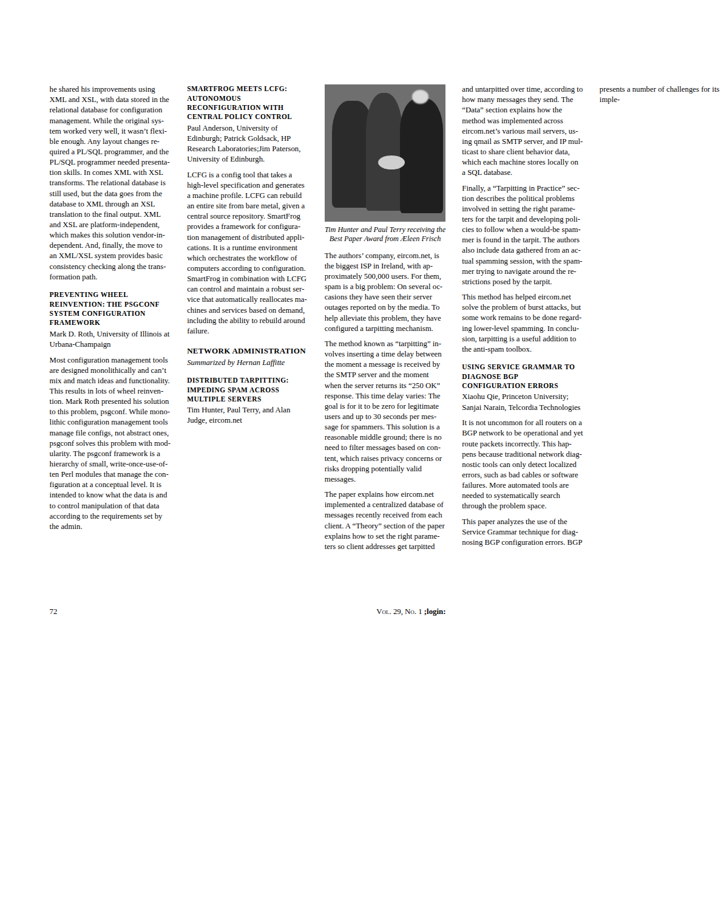he shared his improvements using XML and XSL, with data stored in the relational database for configuration management. While the original system worked very well, it wasn’t flexible enough. Any layout changes required a PL/SQL programmer, and the PL/SQL programmer needed presentation skills. In comes XML with XSL transforms. The relational database is still used, but the data goes from the database to XML through an XSL translation to the final output. XML and XSL are platform-independent, which makes this solution vendor-independent. And, finally, the move to an XML/XSL system provides basic consistency checking along the transformation path.
Preventing Wheel Reinvention: The psgconf System Configuration Framework
Mark D. Roth, University of Illinois at Urbana-Champaign
Most configuration management tools are designed monolithically and can’t mix and match ideas and functionality. This results in lots of wheel reinvention. Mark Roth presented his solution to this problem, psgconf. While monolithic configuration management tools manage file configs, not abstract ones, psgconf solves this problem with modularity. The psgconf framework is a hierarchy of small, write-once-use-often Perl modules that manage the configuration at a conceptual level. It is intended to know what the data is and to control manipulation of that data according to the requirements set by the admin.
SmartFrog Meets LCFG: Autonomous Reconfiguration with Central Policy Control
Paul Anderson, University of Edinburgh; Patrick Goldsack, HP Research Laboratories;Jim Paterson, University of Edinburgh.
LCFG is a config tool that takes a high-level specification and generates a machine profile. LCFG can rebuild an entire site from bare metal, given a central source repository. SmartFrog provides a framework for configuration management of distributed applications. It is a runtime environment which orchestrates the workflow of computers according to configuration. SmartFrog in combination with LCFG can control and maintain a robust service that automatically reallocates machines and services based on demand, including the ability to rebuild around failure.
Network Administration
Summarized by Hernan Laffitte
Distributed Tarpitting: Impeding Spam Across Multiple Servers
Tim Hunter, Paul Terry, and Alan Judge, eircom.net
Tim Hunter and Paul Terry receiving the Best Paper Award from Æleen Frisch
The authors’ company, eircom.net, is the biggest ISP in Ireland, with approximately 500,000 users. For them, spam is a big problem: On several occasions they have seen their server outages reported on by the media. To help alleviate this problem, they have configured a tarpitting mechanism.
The method known as “tarpitting” involves inserting a time delay between the moment a message is received by the SMTP server and the moment when the server returns its “250 OK” response. This time delay varies: The goal is for it to be zero for legitimate users and up to 30 seconds per message for spammers. This solution is a reasonable middle ground; there is no need to filter messages based on content, which raises privacy concerns or risks dropping potentially valid messages.
The paper explains how eircom.net implemented a centralized database of messages recently received from each client. A “Theory” section of the paper explains how to set the right parameters so client addresses get tarpitted and untarpitted over time, according to how many messages they send. The “Data” section explains how the method was implemented across eircom.net’s various mail servers, using qmail as SMTP server, and IP multicast to share client behavior data, which each machine stores locally on a SQL database.
Finally, a “Tarpitting in Practice” section describes the political problems involved in setting the right parameters for the tarpit and developing policies to follow when a would-be spammer is found in the tarpit. The authors also include data gathered from an actual spamming session, with the spammer trying to navigate around the restrictions posed by the tarpit.
This method has helped eircom.net solve the problem of burst attacks, but some work remains to be done regarding lower-level spamming. In conclusion, tarpitting is a useful addition to the anti-spam toolbox.
Using Service Grammar to Diagnose BGP Configuration Errors
Xiaohu Qie, Princeton University; Sanjai Narain, Telcordia Technologies
It is not uncommon for all routers on a BGP network to be operational and yet route packets incorrectly. This happens because traditional network diagnostic tools can only detect localized errors, such as bad cables or software failures. More automated tools are needed to systematically search through the problem space.
This paper analyzes the use of the Service Grammar technique for diagnosing BGP configuration errors. BGP presents a number of challenges for its imple-
72
Vol. 29, No. 1 ;login: